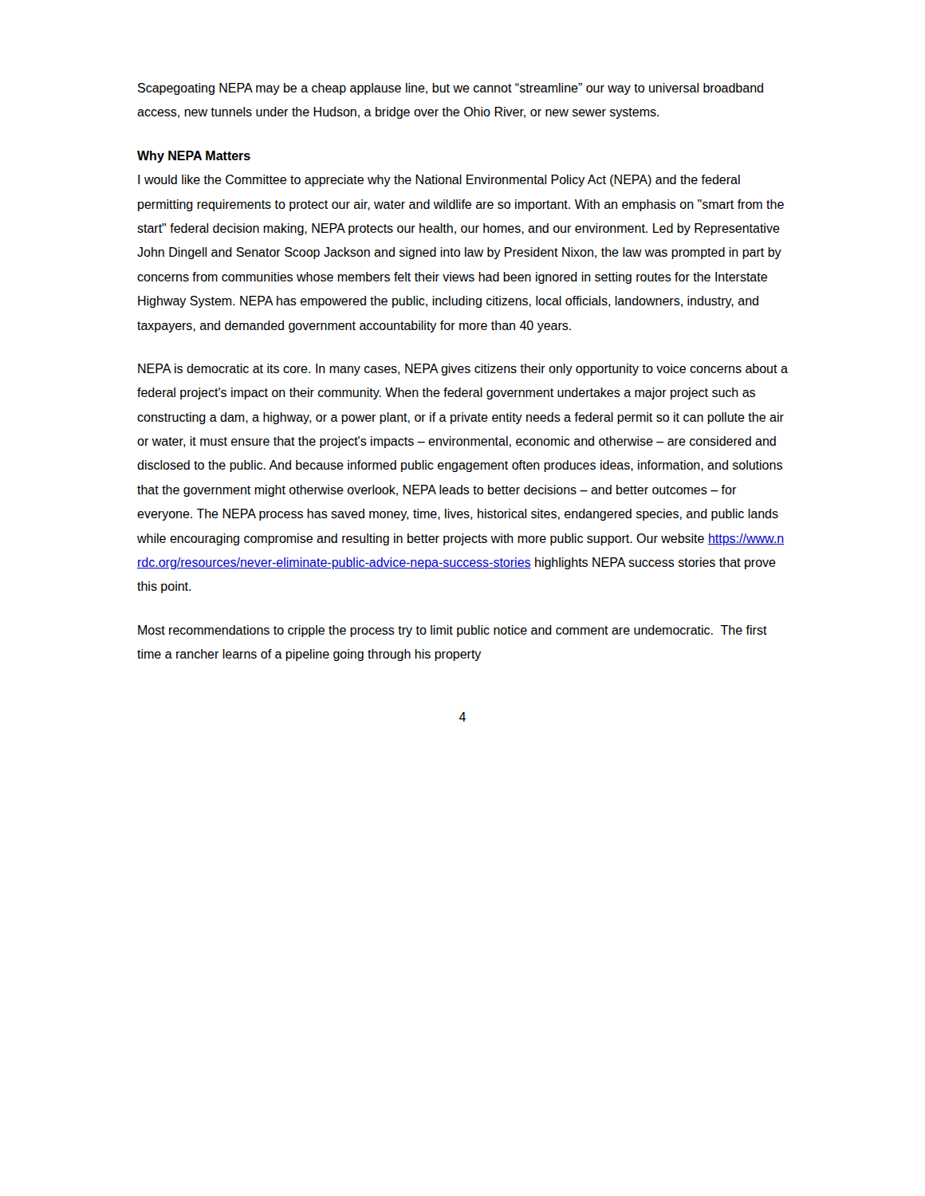Scapegoating NEPA may be a cheap applause line, but we cannot “streamline” our way to universal broadband access, new tunnels under the Hudson, a bridge over the Ohio River, or new sewer systems.
Why NEPA Matters
I would like the Committee to appreciate why the National Environmental Policy Act (NEPA) and the federal permitting requirements to protect our air, water and wildlife are so important. With an emphasis on "smart from the start" federal decision making, NEPA protects our health, our homes, and our environment. Led by Representative John Dingell and Senator Scoop Jackson and signed into law by President Nixon, the law was prompted in part by concerns from communities whose members felt their views had been ignored in setting routes for the Interstate Highway System. NEPA has empowered the public, including citizens, local officials, landowners, industry, and taxpayers, and demanded government accountability for more than 40 years.
NEPA is democratic at its core. In many cases, NEPA gives citizens their only opportunity to voice concerns about a federal project's impact on their community. When the federal government undertakes a major project such as constructing a dam, a highway, or a power plant, or if a private entity needs a federal permit so it can pollute the air or water, it must ensure that the project's impacts – environmental, economic and otherwise – are considered and disclosed to the public. And because informed public engagement often produces ideas, information, and solutions that the government might otherwise overlook, NEPA leads to better decisions – and better outcomes – for everyone. The NEPA process has saved money, time, lives, historical sites, endangered species, and public lands while encouraging compromise and resulting in better projects with more public support. Our website https://www.nrdc.org/resources/never-eliminate-public-advice-nepa-success-stories highlights NEPA success stories that prove this point.
Most recommendations to cripple the process try to limit public notice and comment are undemocratic. The first time a rancher learns of a pipeline going through his property
4